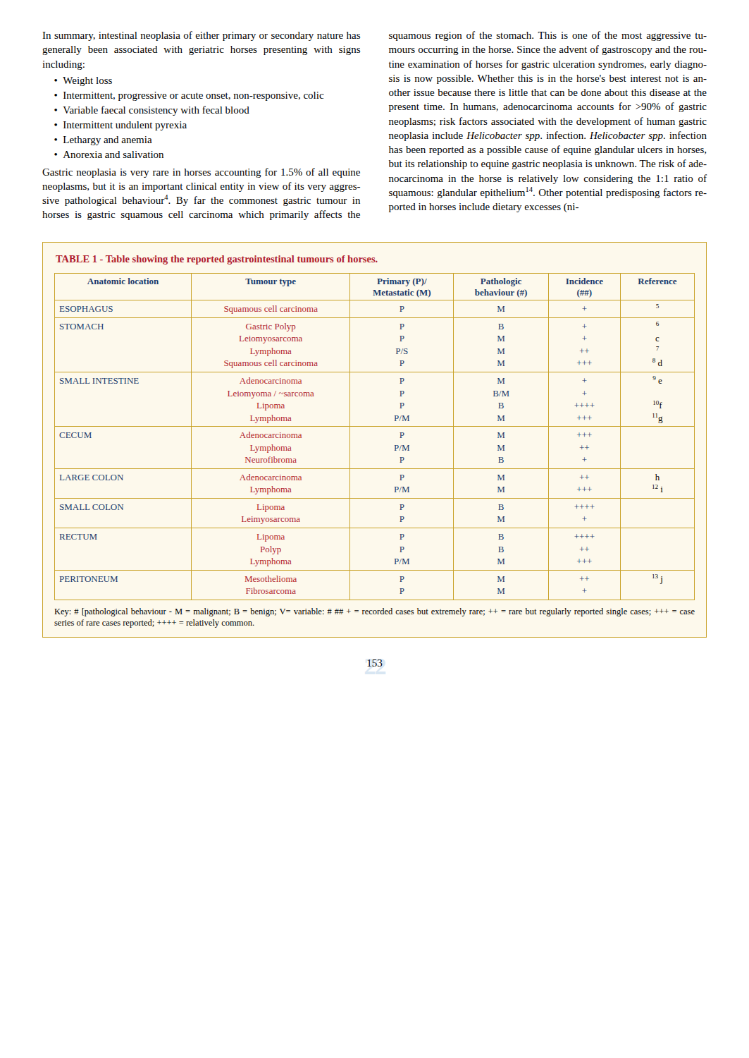In summary, intestinal neoplasia of either primary or secondary nature has generally been associated with geriatric horses presenting with signs including:
Weight loss
Intermittent, progressive or acute onset, non-responsive, colic
Variable faecal consistency with fecal blood
Intermittent undulent pyrexia
Lethargy and anemia
Anorexia and salivation
Gastric neoplasia is very rare in horses accounting for 1.5% of all equine neoplasms, but it is an important clinical entity in view of its very aggressive pathological behaviour4. By far the commonest gastric tumour in horses is gastric squamous cell carcinoma which primarily affects the squamous region of the stomach. This is one of the most aggressive tumours occurring in the horse. Since the advent of gastroscopy and the routine examination of horses for gastric ulceration syndromes, early diagnosis is now possible. Whether this is in the horse's best interest not is another issue because there is little that can be done about this disease at the present time. In humans, adenocarcinoma accounts for >90% of gastric neoplasms; risk factors associated with the development of human gastric neoplasia include Helicobacter spp. infection. Helicobacter spp. infection has been reported as a possible cause of equine glandular ulcers in horses, but its relationship to equine gastric neoplasia is unknown. The risk of adenocarcinoma in the horse is relatively low considering the 1:1 ratio of squamous: glandular epithelium14. Other potential predisposing factors reported in horses include dietary excesses (ni-
TABLE 1 - Table showing the reported gastrointestinal tumours of horses.
| Anatomic location | Tumour type | Primary (P)/ Metastatic (M) | Pathologic behaviour (#) | Incidence (##) | Reference |
| --- | --- | --- | --- | --- | --- |
| ESOPHAGUS | Squamous cell carcinoma | P | M | + | 5 |
| STOMACH | Gastric Polyp Leiomyosarcoma Lymphoma Squamous cell carcinoma | P P P/S P | B M M M | + + ++ +++ | 6 c 7 8 d |
| SMALL INTESTINE | Adenocarcinoma Leiomyoma / ~sarcoma Lipoma Lymphoma | P P P P/M | M B/M B M | + + ++++ +++ | 9 e 10 f 11 g |
| CECUM | Adenocarcinoma Lymphoma Neurofibroma | P P/M P | M M B | +++ ++ + | |
| LARGE COLON | Adenocarcinoma Lymphoma | P P/M | M M | ++ +++ | h 12 i |
| SMALL COLON | Lipoma Leimyosarcoma | P P | B M | ++++ + | |
| RECTUM | Lipoma Polyp Lymphoma | P P P/M | B B M | ++++ ++ +++ | |
| PERITONEUM | Mesothelioma Fibrosarcoma | P P | M M | ++ + | 13 j |
Key: # [pathological behaviour - M = malignant; B = benign; V= variable: # ## + = recorded cases but extremely rare; ++ = rare but regularly reported single cases; +++ = case series of rare cases reported; ++++ = relatively common.
22 153